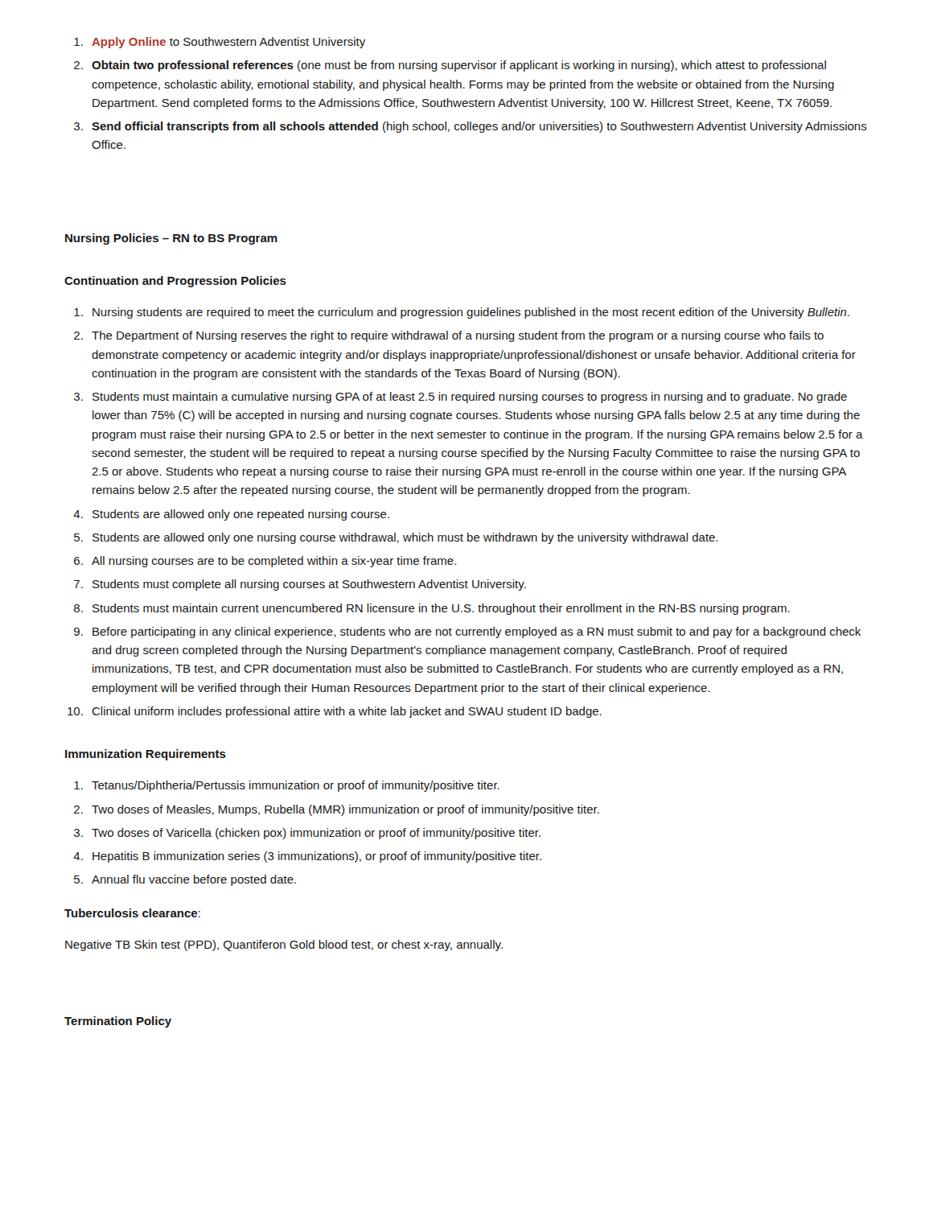Apply Online to Southwestern Adventist University
Obtain two professional references (one must be from nursing supervisor if applicant is working in nursing), which attest to professional competence, scholastic ability, emotional stability, and physical health. Forms may be printed from the website or obtained from the Nursing Department. Send completed forms to the Admissions Office, Southwestern Adventist University, 100 W. Hillcrest Street, Keene, TX 76059.
Send official transcripts from all schools attended (high school, colleges and/or universities) to Southwestern Adventist University Admissions Office.
Nursing Policies – RN to BS Program
Continuation and Progression Policies
Nursing students are required to meet the curriculum and progression guidelines published in the most recent edition of the University Bulletin.
The Department of Nursing reserves the right to require withdrawal of a nursing student from the program or a nursing course who fails to demonstrate competency or academic integrity and/or displays inappropriate/unprofessional/dishonest or unsafe behavior. Additional criteria for continuation in the program are consistent with the standards of the Texas Board of Nursing (BON).
Students must maintain a cumulative nursing GPA of at least 2.5 in required nursing courses to progress in nursing and to graduate. No grade lower than 75% (C) will be accepted in nursing and nursing cognate courses. Students whose nursing GPA falls below 2.5 at any time during the program must raise their nursing GPA to 2.5 or better in the next semester to continue in the program. If the nursing GPA remains below 2.5 for a second semester, the student will be required to repeat a nursing course specified by the Nursing Faculty Committee to raise the nursing GPA to 2.5 or above. Students who repeat a nursing course to raise their nursing GPA must re-enroll in the course within one year. If the nursing GPA remains below 2.5 after the repeated nursing course, the student will be permanently dropped from the program.
Students are allowed only one repeated nursing course.
Students are allowed only one nursing course withdrawal, which must be withdrawn by the university withdrawal date.
All nursing courses are to be completed within a six-year time frame.
Students must complete all nursing courses at Southwestern Adventist University.
Students must maintain current unencumbered RN licensure in the U.S. throughout their enrollment in the RN-BS nursing program.
Before participating in any clinical experience, students who are not currently employed as a RN must submit to and pay for a background check and drug screen completed through the Nursing Department's compliance management company, CastleBranch. Proof of required immunizations, TB test, and CPR documentation must also be submitted to CastleBranch. For students who are currently employed as a RN, employment will be verified through their Human Resources Department prior to the start of their clinical experience.
Clinical uniform includes professional attire with a white lab jacket and SWAU student ID badge.
Immunization Requirements
Tetanus/Diphtheria/Pertussis immunization or proof of immunity/positive titer.
Two doses of Measles, Mumps, Rubella (MMR) immunization or proof of immunity/positive titer.
Two doses of Varicella (chicken pox) immunization or proof of immunity/positive titer.
Hepatitis B immunization series (3 immunizations), or proof of immunity/positive titer.
Annual flu vaccine before posted date.
Tuberculosis clearance:
Negative TB Skin test (PPD), Quantiferon Gold blood test, or chest x-ray, annually.
Termination Policy